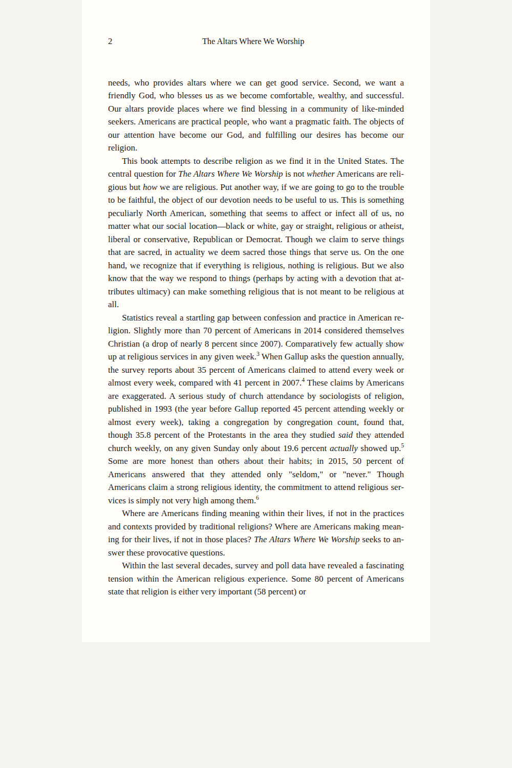2 The Altars Where We Worship
needs, who provides altars where we can get good service. Second, we want a friendly God, who blesses us as we become comfortable, wealthy, and successful. Our altars provide places where we find blessing in a community of like-minded seekers. Americans are practical people, who want a pragmatic faith. The objects of our attention have become our God, and fulfilling our desires has become our religion.
This book attempts to describe religion as we find it in the United States. The central question for The Altars Where We Worship is not whether Americans are religious but how we are religious. Put another way, if we are going to go to the trouble to be faithful, the object of our devotion needs to be useful to us. This is something peculiarly North American, something that seems to affect or infect all of us, no matter what our social location—black or white, gay or straight, religious or atheist, liberal or conservative, Republican or Democrat. Though we claim to serve things that are sacred, in actuality we deem sacred those things that serve us. On the one hand, we recognize that if everything is religious, nothing is religious. But we also know that the way we respond to things (perhaps by acting with a devotion that attributes ultimacy) can make something religious that is not meant to be religious at all.
Statistics reveal a startling gap between confession and practice in American religion. Slightly more than 70 percent of Americans in 2014 considered themselves Christian (a drop of nearly 8 percent since 2007). Comparatively few actually show up at religious services in any given week.3 When Gallup asks the question annually, the survey reports about 35 percent of Americans claimed to attend every week or almost every week, compared with 41 percent in 2007.4 These claims by Americans are exaggerated. A serious study of church attendance by sociologists of religion, published in 1993 (the year before Gallup reported 45 percent attending weekly or almost every week), taking a congregation by congregation count, found that, though 35.8 percent of the Protestants in the area they studied said they attended church weekly, on any given Sunday only about 19.6 percent actually showed up.5 Some are more honest than others about their habits; in 2015, 50 percent of Americans answered that they attended only "seldom," or "never." Though Americans claim a strong religious identity, the commitment to attend religious services is simply not very high among them.6
Where are Americans finding meaning within their lives, if not in the practices and contexts provided by traditional religions? Where are Americans making meaning for their lives, if not in those places? The Altars Where We Worship seeks to answer these provocative questions.
Within the last several decades, survey and poll data have revealed a fascinating tension within the American religious experience. Some 80 percent of Americans state that religion is either very important (58 percent) or